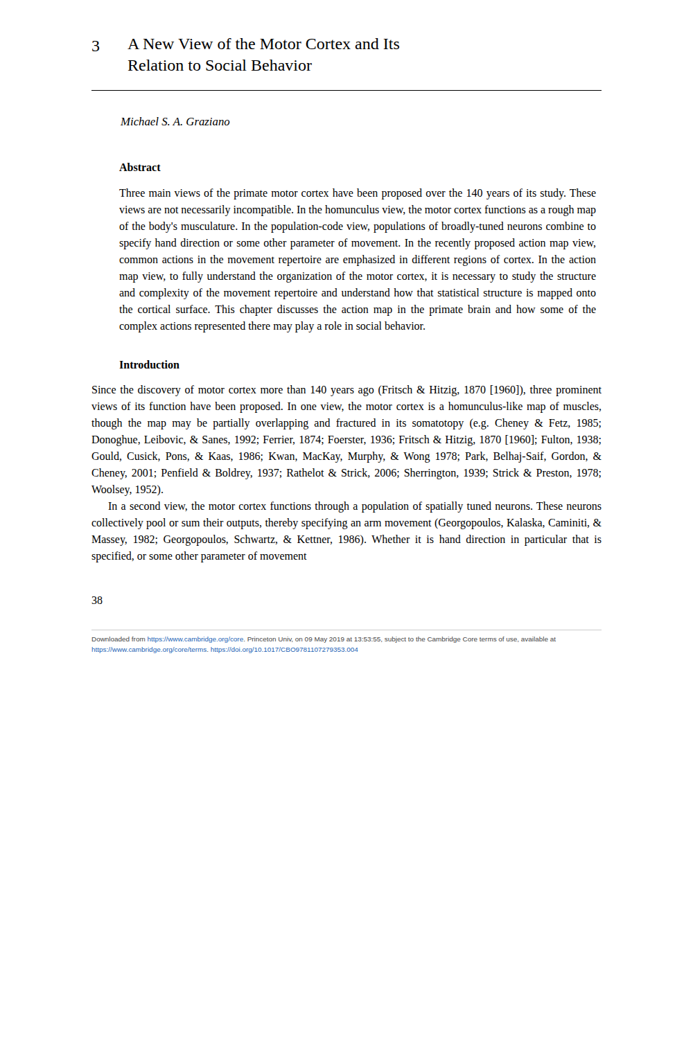3
A New View of the Motor Cortex and Its
Relation to Social Behavior
Michael S. A. Graziano
Abstract
Three main views of the primate motor cortex have been proposed over the 140 years of its study. These views are not necessarily incompatible. In the homunculus view, the motor cortex functions as a rough map of the body's musculature. In the population-code view, populations of broadly-tuned neurons combine to specify hand direction or some other parameter of movement. In the recently proposed action map view, common actions in the movement repertoire are emphasized in different regions of cortex. In the action map view, to fully understand the organization of the motor cortex, it is necessary to study the structure and complexity of the movement repertoire and understand how that statistical structure is mapped onto the cortical surface. This chapter discusses the action map in the primate brain and how some of the complex actions represented there may play a role in social behavior.
Introduction
Since the discovery of motor cortex more than 140 years ago (Fritsch & Hitzig, 1870 [1960]), three prominent views of its function have been proposed. In one view, the motor cortex is a homunculus-like map of muscles, though the map may be partially overlapping and fractured in its somatotopy (e.g. Cheney & Fetz, 1985; Donoghue, Leibovic, & Sanes, 1992; Ferrier, 1874; Foerster, 1936; Fritsch & Hitzig, 1870 [1960]; Fulton, 1938; Gould, Cusick, Pons, & Kaas, 1986; Kwan, MacKay, Murphy, & Wong 1978; Park, Belhaj-Saif, Gordon, & Cheney, 2001; Penfield & Boldrey, 1937; Rathelot & Strick, 2006; Sherrington, 1939; Strick & Preston, 1978; Woolsey, 1952).
In a second view, the motor cortex functions through a population of spatially tuned neurons. These neurons collectively pool or sum their outputs, thereby specifying an arm movement (Georgopoulos, Kalaska, Caminiti, & Massey, 1982; Georgopoulos, Schwartz, & Kettner, 1986). Whether it is hand direction in particular that is specified, or some other parameter of movement
38
Downloaded from https://www.cambridge.org/core. Princeton Univ, on 09 May 2019 at 13:53:55, subject to the Cambridge Core terms of use, available at https://www.cambridge.org/core/terms. https://doi.org/10.1017/CBO9781107279353.004